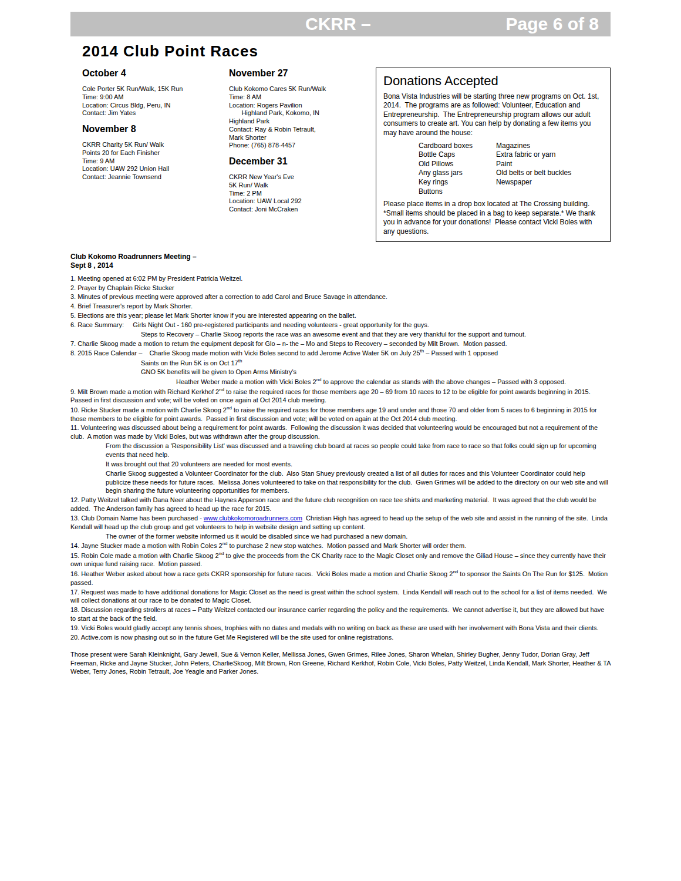CKRR – Page 6 of 8
2014 Club Point Races
October 4
Cole Porter 5K Run/Walk, 15K Run
Time: 9:00 AM
Location: Circus Bldg, Peru, IN
Contact: Jim Yates
November 8
CKRR Charity 5K Run/ Walk
Points 20 for Each Finisher
Time: 9 AM
Location: UAW 292 Union Hall
Contact: Jeannie Townsend
November 27
Club Kokomo Cares 5K Run/Walk
Time: 8 AM
Location: Rogers Pavilion
Highland Park, Kokomo, IN
Highland Park
Contact: Ray & Robin Tetrault,
Mark Shorter
Phone: (765) 878-4457
December 31
CKRR New Year's Eve
5K Run/ Walk
Time: 2 PM
Location: UAW Local 292
Contact: Joni McCraken
Donations Accepted
Bona Vista Industries will be starting three new programs on Oct. 1st, 2014. The programs are as followed: Volunteer, Education and Entrepreneurship. The Entrepreneurship program allows our adult consumers to create art. You can help by donating a few items you may have around the house:
| Cardboard boxes | Magazines |
| Bottle Caps | Extra fabric or yarn |
| Old Pillows | Paint |
| Any glass jars | Old belts or belt buckles |
| Key rings | Newspaper |
| Buttons | |
Please place items in a drop box located at The Crossing building. *Small items should be placed in a bag to keep separate.* We thank you in advance for your donations! Please contact Vicki Boles with any questions.
Club Kokomo Roadrunners Meeting –
Sept 8 , 2014
1. Meeting opened at 6:02 PM by President Patricia Weitzel.
2. Prayer by Chaplain Ricke Stucker
3. Minutes of previous meeting were approved after a correction to add Carol and Bruce Savage in attendance.
4. Brief Treasurer's report by Mark Shorter.
5. Elections are this year; please let Mark Shorter know if you are interested appearing on the ballet.
6. Race Summary: Girls Night Out - 160 pre-registered participants and needing volunteers - great opportunity for the guys.
Steps to Recovery – Charlie Skoog reports the race was an awesome event and that they are very thankful for the support and turnout.
7. Charlie Skoog made a motion to return the equipment deposit for Glo – n- the – Mo and Steps to Recovery – seconded by Milt Brown. Motion passed.
8. 2015 Race Calendar – Charlie Skoog made motion with Vicki Boles second to add Jerome Active Water 5K on July 25th – Passed with 1 opposed
Saints on the Run 5K is on Oct 17th
GNO 5K benefits will be given to Open Arms Ministry's
Heather Weber made a motion with Vicki Boles 2nd to approve the calendar as stands with the above changes – Passed with 3 opposed.
9. Milt Brown made a motion with Richard Kerkhof 2nd to raise the required races for those members age 20 – 69 from 10 races to 12 to be eligible for point awards beginning in 2015. Passed in first discussion and vote; will be voted on once again at Oct 2014 club meeting.
10. Ricke Stucker made a motion with Charlie Skoog 2nd to raise the required races for those members age 19 and under and those 70 and older from 5 races to 6 beginning in 2015 for those members to be eligible for point awards. Passed in first discussion and vote; will be voted on again at the Oct 2014 club meeting.
11. Volunteering was discussed about being a requirement for point awards. Following the discussion it was decided that volunteering would be encouraged but not a requirement of the club. A motion was made by Vicki Boles, but was withdrawn after the group discussion.
From the discussion a 'Responsibility List' was discussed and a traveling club board at races so people could take from race to race so that folks could sign up for upcoming events that need help.
It was brought out that 20 volunteers are needed for most events.
Charlie Skoog suggested a Volunteer Coordinator for the club. Also Stan Shuey previously created a list of all duties for races and this Volunteer Coordinator could help publicize these needs for future races. Melissa Jones volunteered to take on that responsibility for the club. Gwen Grimes will be added to the directory on our web site and will begin sharing the future volunteering opportunities for members.
12. Patty Weitzel talked with Dana Neer about the Haynes Apperson race and the future club recognition on race tee shirts and marketing material. It was agreed that the club would be added. The Anderson family has agreed to head up the race for 2015.
13. Club Domain Name has been purchased - www.clubkokomoroadrunners.com Christian High has agreed to head up the setup of the web site and assist in the running of the site. Linda Kendall will head up the club group and get volunteers to help in website design and setting up content.
The owner of the former website informed us it would be disabled since we had purchased a new domain.
14. Jayne Stucker made a motion with Robin Coles 2nd to purchase 2 new stop watches. Motion passed and Mark Shorter will order them.
15. Robin Cole made a motion with Charlie Skoog 2nd to give the proceeds from the CK Charity race to the Magic Closet only and remove the Giliad House – since they currently have their own unique fund raising race. Motion passed.
16. Heather Weber asked about how a race gets CKRR sponsorship for future races. Vicki Boles made a motion and Charlie Skoog 2nd to sponsor the Saints On The Run for $125. Motion passed.
17. Request was made to have additional donations for Magic Closet as the need is great within the school system. Linda Kendall will reach out to the school for a list of items needed. We will collect donations at our race to be donated to Magic Closet.
18. Discussion regarding strollers at races – Patty Weitzel contacted our insurance carrier regarding the policy and the requirements. We cannot advertise it, but they are allowed but have to start at the back of the field.
19. Vicki Boles would gladly accept any tennis shoes, trophies with no dates and medals with no writing on back as these are used with her involvement with Bona Vista and their clients.
20. Active.com is now phasing out so in the future Get Me Registered will be the site used for online registrations.
Those present were Sarah Kleinknight, Gary Jewell, Sue & Vernon Keller, Mellissa Jones, Gwen Grimes, Rilee Jones, Sharon Whelan, Shirley Bugher, Jenny Tudor, Dorian Gray, Jeff Freeman, Ricke and Jayne Stucker, John Peters, CharlieSkoog, Milt Brown, Ron Greene, Richard Kerkhof, Robin Cole, Vicki Boles, Patty Weitzel, Linda Kendall, Mark Shorter, Heather & TA Weber, Terry Jones, Robin Tetrault, Joe Yeagle and Parker Jones.